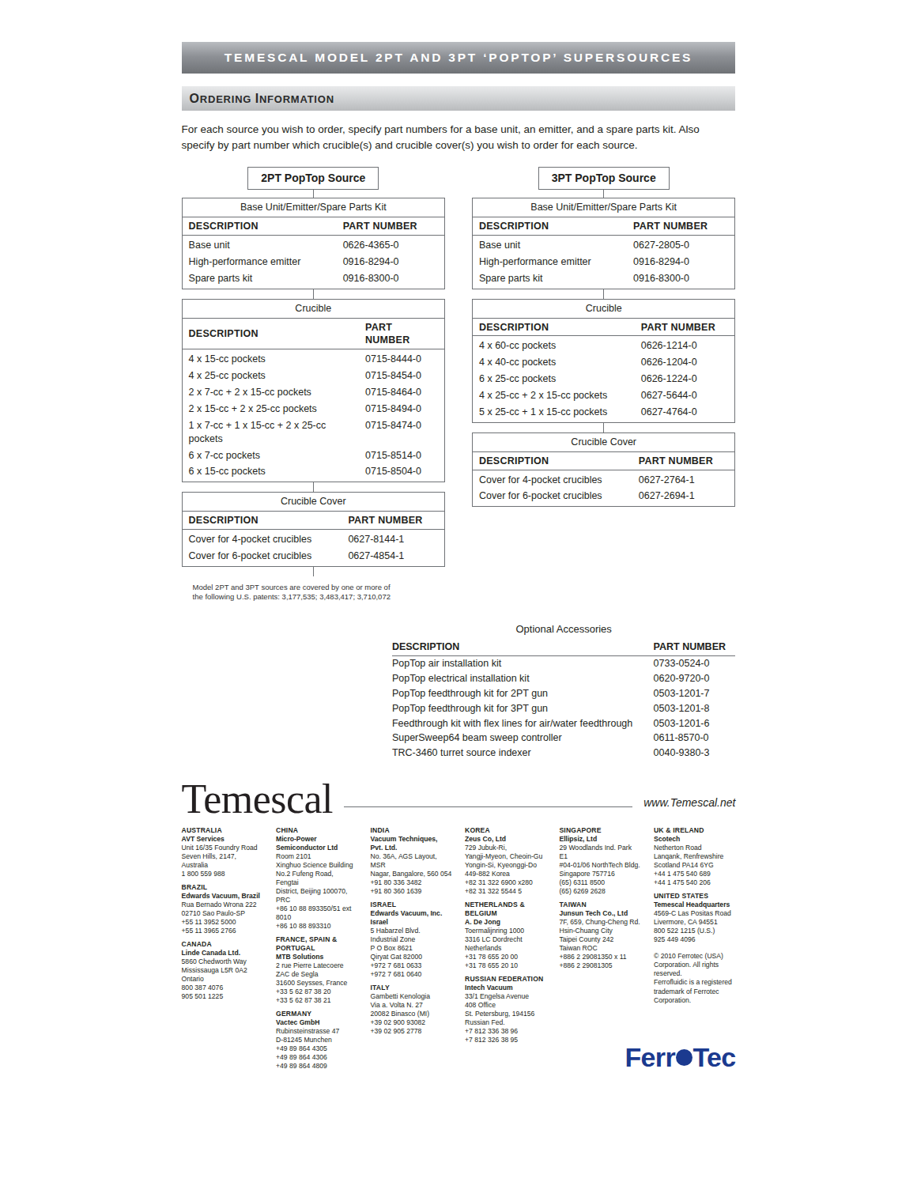Temescal Model 2PT and 3PT ‘PopTop’ Supersources
ORDERING INFORMATION
For each source you wish to order, specify part numbers for a base unit, an emitter, and a spare parts kit. Also specify by part number which crucible(s) and crucible cover(s) you wish to order for each source.
2PT PopTop Source
Base Unit/Emitter/Spare Parts Kit
| Description | Part Number |
| --- | --- |
| Base unit | 0626-4365-0 |
| High-performance emitter | 0916-8294-0 |
| Spare parts kit | 0916-8300-0 |
Crucible
| Description | Part Number |
| --- | --- |
| 4 x 15-cc pockets | 0715-8444-0 |
| 4 x 25-cc pockets | 0715-8454-0 |
| 2 x 7-cc + 2 x 15-cc pockets | 0715-8464-0 |
| 2 x 15-cc + 2 x 25-cc pockets | 0715-8494-0 |
| 1 x 7-cc + 1 x 15-cc + 2 x 25-cc pockets | 0715-8474-0 |
| 6 x 7-cc pockets | 0715-8514-0 |
| 6 x 15-cc pockets | 0715-8504-0 |
Crucible Cover
| Description | Part Number |
| --- | --- |
| Cover for 4-pocket crucibles | 0627-8144-1 |
| Cover for 6-pocket crucibles | 0627-4854-1 |
Model 2PT and 3PT sources are covered by one or more of
the following U.S. patents: 3,177,535; 3,483,417; 3,710,072
3PT PopTop Source
Base Unit/Emitter/Spare Parts Kit
| Description | Part Number |
| --- | --- |
| Base unit | 0627-2805-0 |
| High-performance emitter | 0916-8294-0 |
| Spare parts kit | 0916-8300-0 |
Crucible
| Description | Part Number |
| --- | --- |
| 4 x 60-cc pockets | 0626-1214-0 |
| 4 x 40-cc pockets | 0626-1204-0 |
| 6 x 25-cc pockets | 0626-1224-0 |
| 4 x 25-cc + 2 x 15-cc pockets | 0627-5644-0 |
| 5 x 25-cc + 1 x 15-cc pockets | 0627-4764-0 |
Crucible Cover
| Description | Part Number |
| --- | --- |
| Cover for 4-pocket crucibles | 0627-2764-1 |
| Cover for 6-pocket crucibles | 0627-2694-1 |
Optional Accessories
| Description | Part Number |
| --- | --- |
| PopTop air installation kit | 0733-0524-0 |
| PopTop electrical installation kit | 0620-9720-0 |
| PopTop feedthrough kit for 2PT gun | 0503-1201-7 |
| PopTop feedthrough kit for 3PT gun | 0503-1201-8 |
| Feedthrough kit with flex lines for air/water feedthrough | 0503-1201-6 |
| SuperSweep64 beam sweep controller | 0611-8570-0 |
| TRC-3460 turret source indexer | 0040-9380-3 |
Temescal
www.Temescal.net
Australia
AVT Services
Unit 16/35 Foundry Road
Seven Hills, 2147, Australia
1 800 559 988
Brazil
Edwards Vacuum, Brazil
Rua Bernado Wrona 222
02710 Sao Paulo-SP
+55 11 3952 5000
+55 11 3965 2766
Canada
Linde Canada Ltd.
5860 Chedworth Way
Mississauga L5R 0A2
Ontario
800 387 4076
905 501 1225
China
Micro-Power
Semiconductor Ltd
Room 2101
Xinghuo Science Building
No.2 Fufeng Road, Fengtai
District, Beijing 100070, PRC
+86 10 88 893350/51 ext 8010
+86 10 88 893310
France, Spain &
Portugal
MTB Solutions
2 rue Pierre Latecoere
ZAC de Segla
31600 Seysses, France
+33 5 62 87 38 20
+33 5 62 87 38 21
Germany
Vactec GmbH
Rubinsteinstrasse 47
D-81245 Munchen
+49 89 864 4305
+49 89 864 4306
+49 89 864 4809
India
Vacuum Techniques,
Pvt. Ltd.
No. 36A, AGS Layout, MSR
Nagar, Bangalore, 560 054
+91 80 336 3482
+91 80 360 1639
Israel
Edwards Vacuum, Inc. Israel
5 Habarzel Blvd.
Industrial Zone
P O Box 8621
Qiryat Gat 82000
+972 7 681 0633
+972 7 681 0640
Italy
Gambetti Kenologia
Via a. Volta N. 27
20082 Binasco (MI)
+39 02 900 93082
+39 02 905 2778
Korea
Zeus Co, Ltd
729 Jubuk-Ri,
Yangji-Myeon, Cheoin-Gu
Yongin-Si, Kyeonggi-Do
449-882 Korea
+82 31 322 6900 x280
+82 31 322 5544 5
Netherlands & Belgium
A. De Jong
Toermalijnring 1000
3316 LC Dordrecht
Netherlands
+31 78 655 20 00
+31 78 655 20 10
Russian Federation
Intech Vacuum
33/1 Engelsa Avenue
408 Office
St. Petersburg, 194156
Russian Fed.
+7 812 336 38 96
+7 812 326 38 95
Singapore
Ellipsiz, Ltd
29 Woodlands Ind. Park E1
#04-01/06 NorthTech Bldg.
Singapore 757716
(65) 6311 8500
(65) 6269 2628
Taiwan
Junsun Tech Co., Ltd
7F, 659, Chung-Cheng Rd.
Hsin-Chuang City
Taipei County 242
Taiwan ROC
+886 2 29081350 x 11
+886 2 29081305
UK & Ireland
Scotech
Netherton Road
Lanqank, Renfrewshire
Scotland PA14 6YG
+44 1 475 540 689
+44 1 475 540 206
United States
Temescal Headquarters
4569-C Las Positas Road
Livermore, CA 94551
800 522 1215 (U.S.)
925 449 4096
© 2010 Ferrotec (USA) Corporation. All rights reserved.
Ferrofluidic is a registered trademark of Ferrotec Corporation.
Ferr Tec